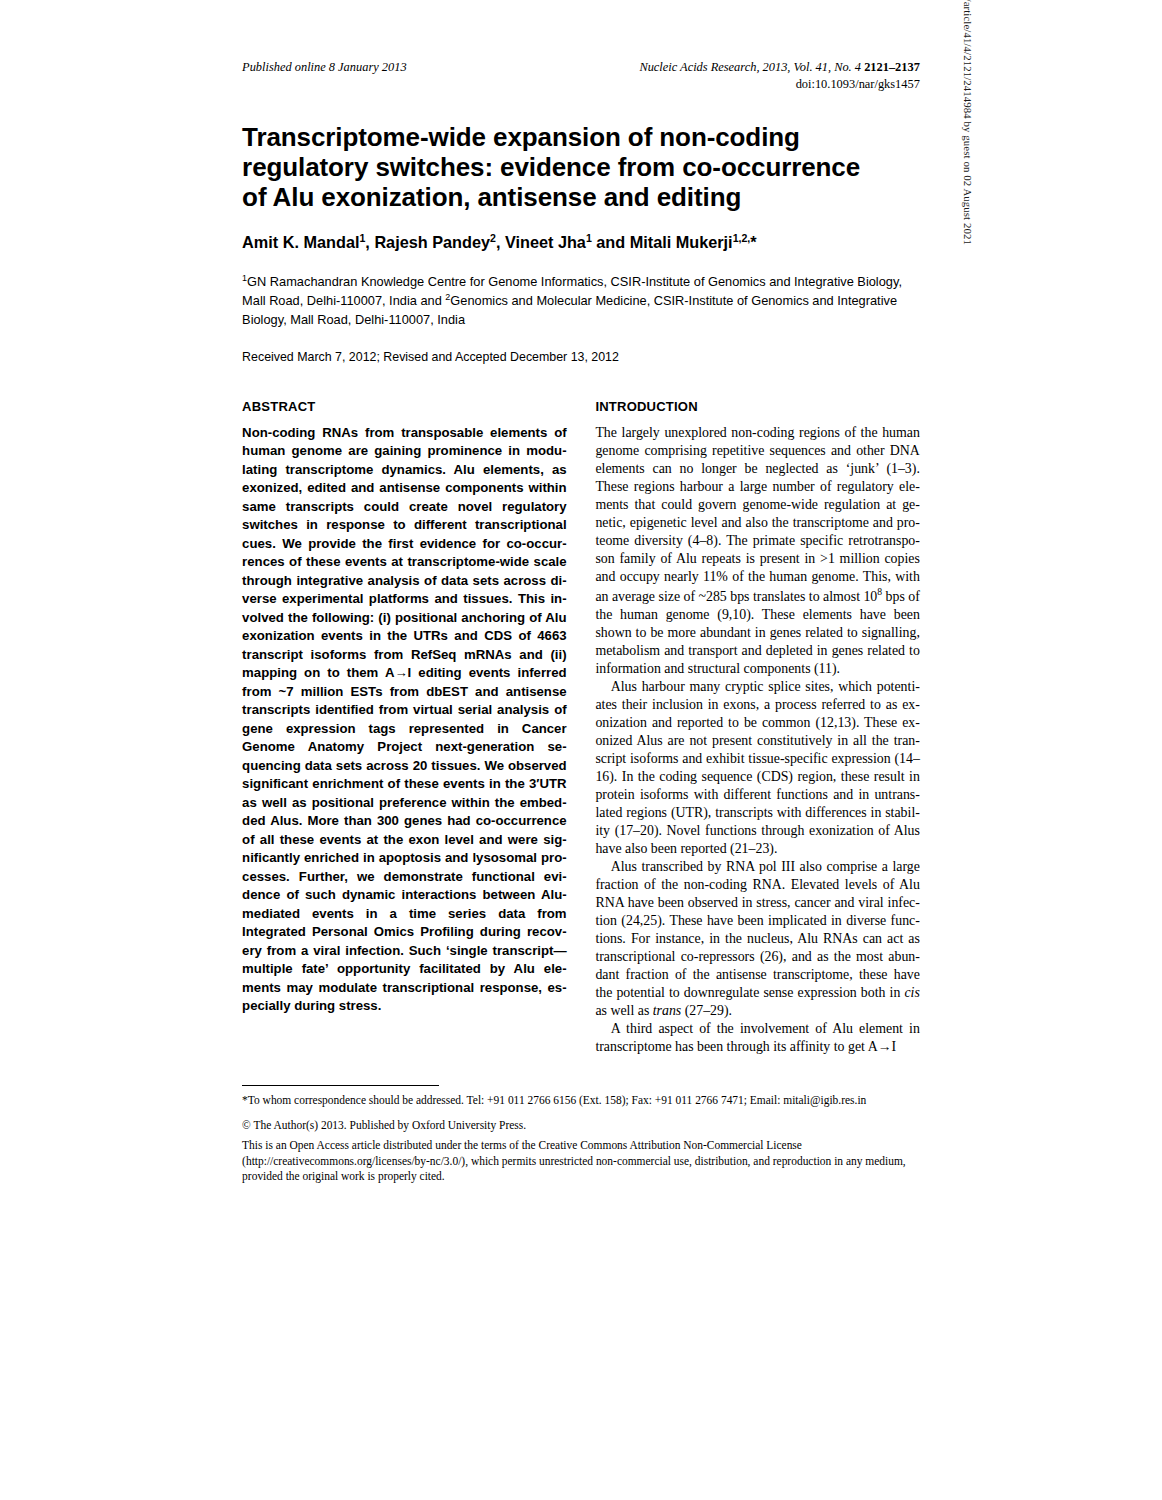Published online 8 January 2013
Nucleic Acids Research, 2013, Vol. 41, No. 4 2121–2137
doi:10.1093/nar/gks1457
Transcriptome-wide expansion of non-coding
regulatory switches: evidence from co-occurrence
of Alu exonization, antisense and editing
Amit K. Mandal1, Rajesh Pandey2, Vineet Jha1 and Mitali Mukerji1,2,*
1GN Ramachandran Knowledge Centre for Genome Informatics, CSIR-Institute of Genomics and Integrative Biology, Mall Road, Delhi-110007, India and 2Genomics and Molecular Medicine, CSIR-Institute of Genomics and Integrative Biology, Mall Road, Delhi-110007, India
Received March 7, 2012; Revised and Accepted December 13, 2012
ABSTRACT
Non-coding RNAs from transposable elements of human genome are gaining prominence in modulating transcriptome dynamics. Alu elements, as exonized, edited and antisense components within same transcripts could create novel regulatory switches in response to different transcriptional cues. We provide the first evidence for co-occurrences of these events at transcriptome-wide scale through integrative analysis of data sets across diverse experimental platforms and tissues. This involved the following: (i) positional anchoring of Alu exonization events in the UTRs and CDS of 4663 transcript isoforms from RefSeq mRNAs and (ii) mapping on to them A→I editing events inferred from ~7 million ESTs from dbEST and antisense transcripts identified from virtual serial analysis of gene expression tags represented in Cancer Genome Anatomy Project next-generation sequencing data sets across 20 tissues. We observed significant enrichment of these events in the 3′UTR as well as positional preference within the embedded Alus. More than 300 genes had co-occurrence of all these events at the exon level and were significantly enriched in apoptosis and lysosomal processes. Further, we demonstrate functional evidence of such dynamic interactions between Alu-mediated events in a time series data from Integrated Personal Omics Profiling during recovery from a viral infection. Such ‘single transcript—multiple fate’ opportunity facilitated by Alu elements may modulate transcriptional response, especially during stress.
INTRODUCTION
The largely unexplored non-coding regions of the human genome comprising repetitive sequences and other DNA elements can no longer be neglected as ‘junk’ (1–3). These regions harbour a large number of regulatory elements that could govern genome-wide regulation at genetic, epigenetic level and also the transcriptome and proteome diversity (4–8). The primate specific retrotransposon family of Alu repeats is present in >1 million copies and occupy nearly 11% of the human genome. This, with an average size of ~285 bps translates to almost 108 bps of the human genome (9,10). These elements have been shown to be more abundant in genes related to signalling, metabolism and transport and depleted in genes related to information and structural components (11).
Alus harbour many cryptic splice sites, which potentiates their inclusion in exons, a process referred to as exonization and reported to be common (12,13). These exonized Alus are not present constitutively in all the transcript isoforms and exhibit tissue-specific expression (14–16). In the coding sequence (CDS) region, these result in protein isoforms with different functions and in untranslated regions (UTR), transcripts with differences in stability (17–20). Novel functions through exonization of Alus have also been reported (21–23).
Alus transcribed by RNA pol III also comprise a large fraction of the non-coding RNA. Elevated levels of Alu RNA have been observed in stress, cancer and viral infection (24,25). These have been implicated in diverse functions. For instance, in the nucleus, Alu RNAs can act as transcriptional co-repressors (26), and as the most abundant fraction of the antisense transcriptome, these have the potential to downregulate sense expression both in cis as well as trans (27–29).
A third aspect of the involvement of Alu element in transcriptome has been through its affinity to get A→I
*To whom correspondence should be addressed. Tel: +91 011 2766 6156 (Ext. 158); Fax: +91 011 2766 7471; Email: mitali@igib.res.in
© The Author(s) 2013. Published by Oxford University Press.
This is an Open Access article distributed under the terms of the Creative Commons Attribution Non-Commercial License (http://creativecommons.org/licenses/by-nc/3.0/), which permits unrestricted non-commercial use, distribution, and reproduction in any medium, provided the original work is properly cited.
Downloaded from https://academic.oup.com/nar/article/41/4/2121/2414984 by guest on 02 August 2021